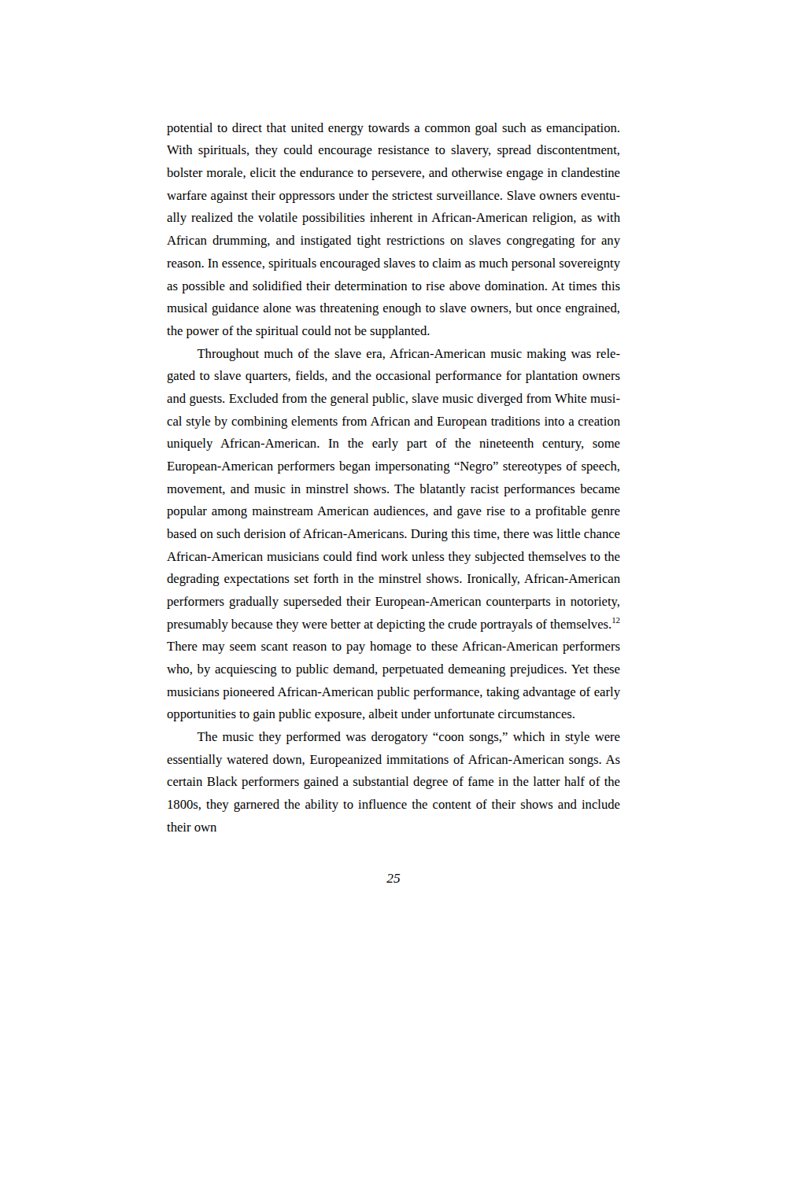potential to direct that united energy towards a common goal such as emancipation. With spirituals, they could encourage resistance to slavery, spread discontentment, bolster morale, elicit the endurance to persevere, and otherwise engage in clandestine warfare against their oppressors under the strictest surveillance. Slave owners eventually realized the volatile possibilities inherent in African-American religion, as with African drumming, and instigated tight restrictions on slaves congregating for any reason. In essence, spirituals encouraged slaves to claim as much personal sovereignty as possible and solidified their determination to rise above domination. At times this musical guidance alone was threatening enough to slave owners, but once engrained, the power of the spiritual could not be supplanted.
Throughout much of the slave era, African-American music making was relegated to slave quarters, fields, and the occasional performance for plantation owners and guests. Excluded from the general public, slave music diverged from White musical style by combining elements from African and European traditions into a creation uniquely African-American. In the early part of the nineteenth century, some European-American performers began impersonating “Negro” stereotypes of speech, movement, and music in minstrel shows. The blatantly racist performances became popular among mainstream American audiences, and gave rise to a profitable genre based on such derision of African-Americans. During this time, there was little chance African-American musicians could find work unless they subjected themselves to the degrading expectations set forth in the minstrel shows. Ironically, African-American performers gradually superseded their European-American counterparts in notoriety, presumably because they were better at depicting the crude portrayals of themselves.12 There may seem scant reason to pay homage to these African-American performers who, by acquiescing to public demand, perpetuated demeaning prejudices. Yet these musicians pioneered African-American public performance, taking advantage of early opportunities to gain public exposure, albeit under unfortunate circumstances.
The music they performed was derogatory “coon songs,” which in style were essentially watered down, Europeanized immitations of African-American songs. As certain Black performers gained a substantial degree of fame in the latter half of the 1800s, they garnered the ability to influence the content of their shows and include their own
25